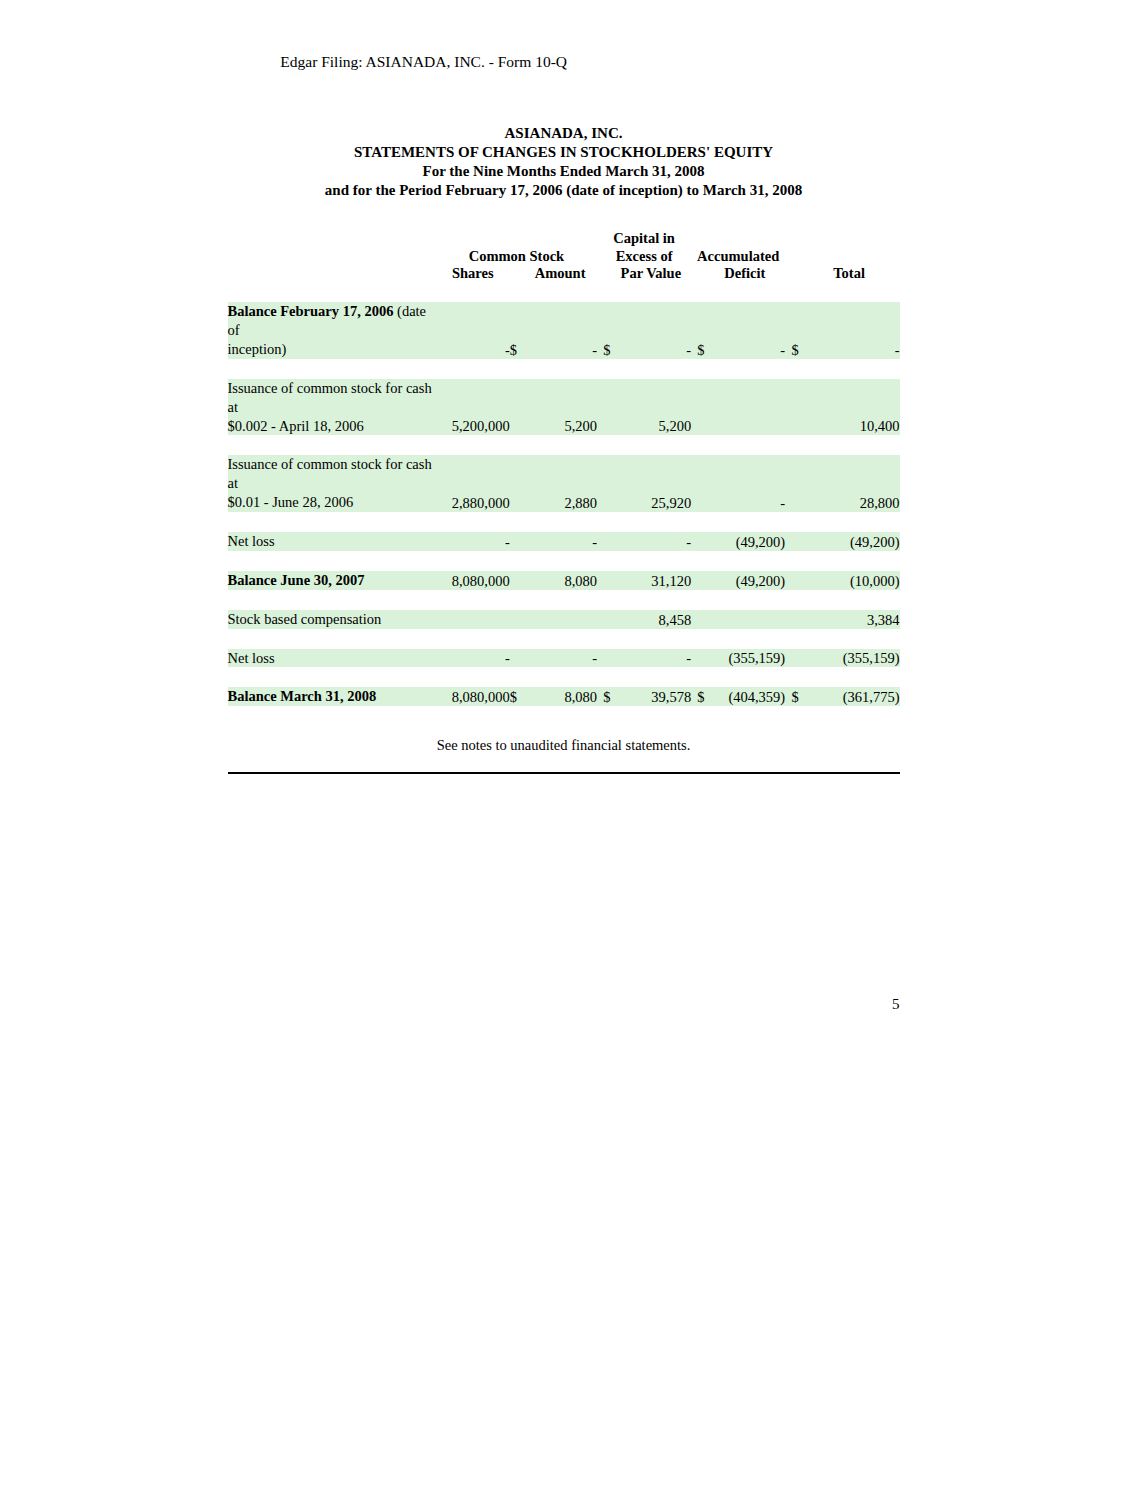Edgar Filing: ASIANADA, INC. - Form 10-Q
ASIANADA, INC. STATEMENTS OF CHANGES IN STOCKHOLDERS' EQUITY For the Nine Months Ended March 31, 2008 and for the Period February 17, 2006 (date of inception) to March 31, 2008
| | | Capital in | | |
| | Common Stock | Excess of | Accumulated | |
| | Shares | | Amount | | Par Value | | Deficit | | Total |
| Balance February 17, 2006 (date of | | | | | | | | | |
| inception) | - | $ | - | $ | - | $ | - | $ | - |
| Issuance of common stock for cash at | | | | | | | | | |
| $0.002 - April 18, 2006 | 5,200,000 | | 5,200 | | 5,200 | | | | 10,400 |
| Issuance of common stock for cash at | | | | | | | | | |
| $0.01 - June 28, 2006 | 2,880,000 | | 2,880 | | 25,920 | | - | | 28,800 |
| Net loss | - | | - | | - | | (49,200) | | (49,200) |
| Balance June 30, 2007 | 8,080,000 | | 8,080 | | 31,120 | | (49,200) | | (10,000) |
| Stock based compensation | | | | | 8,458 | | | | 3,384 |
| Net loss | - | | - | | - | | (355,159) | | (355,159) |
| Balance March 31, 2008 | 8,080,000 | $ | 8,080 | $ | 39,578 | $ | (404,359) | $ | (361,775) |
See notes to unaudited financial statements.
5